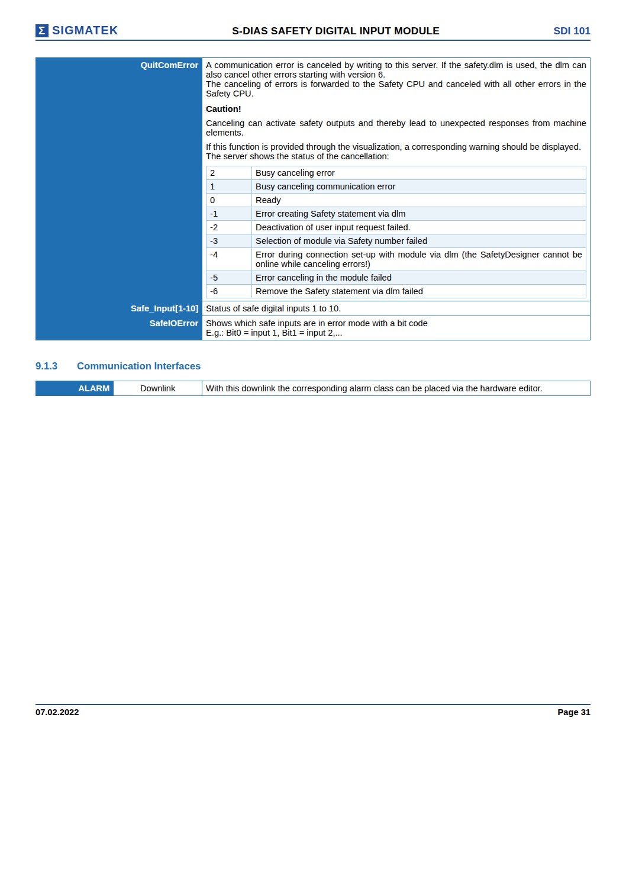ΣSIGMATEK
S-DIAS SAFETY DIGITAL INPUT MODULE
SDI 101
| QuitComError | A communication error is canceled by writing to this server. If the safety.dlm is used, the dlm can also cancel other errors starting with version 6. The canceling of errors is forwarded to the Safety CPU and canceled with all other errors in the Safety CPU. Caution! Canceling can activate safety outputs and thereby lead to unexpected responses from machine elements. If this function is provided through the visualization, a corresponding warning should be displayed. The server shows the status of the cancellation: / 2 / Busy canceling error / / 1 / Busy canceling communication error / / 0 / Ready / / -1 / Error creating Safety statement via dlm / / -2 / Deactivation of user input request failed. / / -3 / Selection of module via Safety number failed / / -4 / Error during connection set-up with module via dlm (the SafetyDesigner cannot be online while canceling errors!) / / -5 / Error canceling in the module failed / / -6 / Remove the Safety statement via dlm failed / |
| Safe_Input[1-10] | Status of safe digital inputs 1 to 10. |
| SafeIOError | Shows which safe inputs are in error mode with a bit code E.g.: Bit0 = input 1, Bit1 = input 2,... |
9.1.3 Communication Interfaces
| ALARM | Downlink | With this downlink the corresponding alarm class can be placed via the hardware editor. |
07.02.2022
Page 31